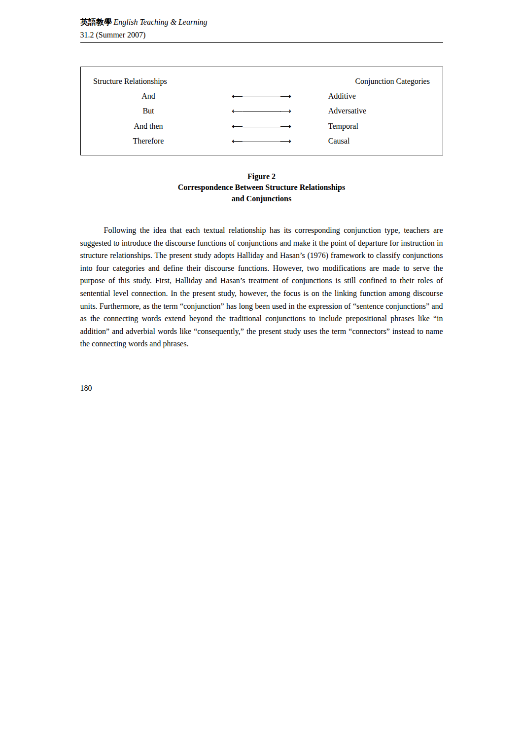英語教學 English Teaching & Learning
31.2 (Summer 2007)
| Structure Relationships | Conjunction Categories |
| --- | --- |
| And | ⟵—————⟶ | Additive |
| But | ⟵—————⟶ | Adversative |
| And then | ⟵—————⟶ | Temporal |
| Therefore | ⟵—————⟶ | Causal |
Figure 2 Correspondence Between Structure Relationships
and Conjunctions
Following the idea that each textual relationship has its corresponding conjunction type, teachers are suggested to introduce the discourse functions of conjunctions and make it the point of departure for instruction in structure relationships. The present study adopts Halliday and Hasan’s (1976) framework to classify conjunctions into four categories and define their discourse functions. However, two modifications are made to serve the purpose of this study. First, Halliday and Hasan’s treatment of conjunctions is still confined to their roles of sentential level connection. In the present study, however, the focus is on the linking function among discourse units. Furthermore, as the term “conjunction” has long been used in the expression of “sentence conjunctions” and as the connecting words extend beyond the traditional conjunctions to include prepositional phrases like “in addition” and adverbial words like “consequently,” the present study uses the term “connectors” instead to name the connecting words and phrases.
180